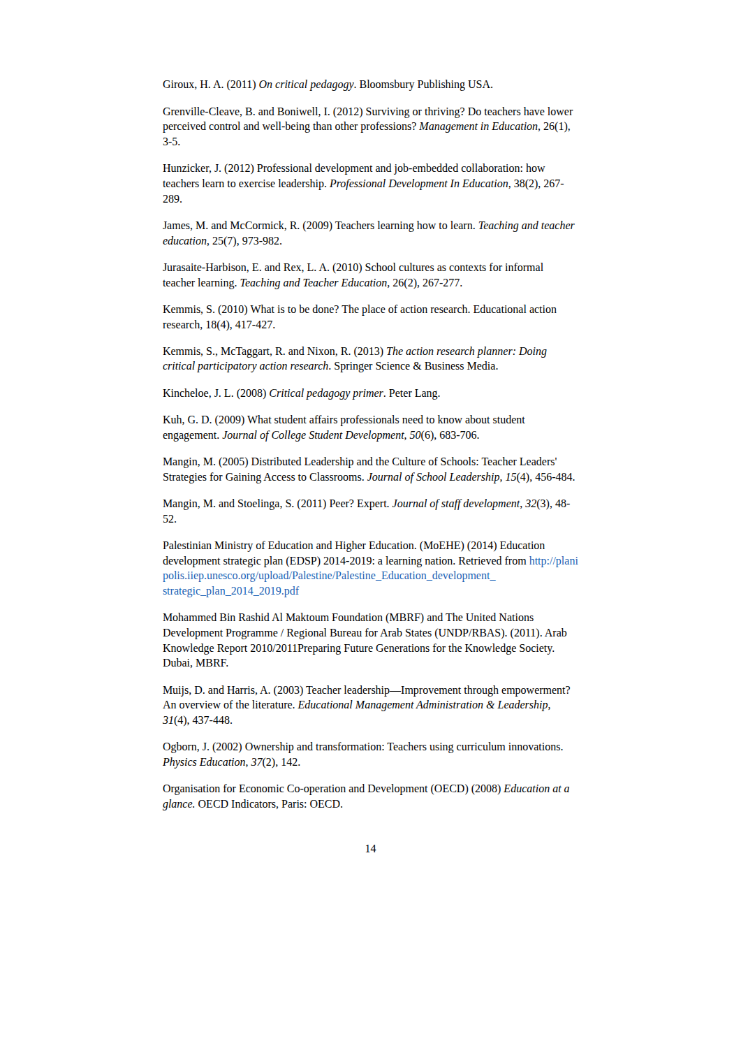Giroux, H. A. (2011) On critical pedagogy. Bloomsbury Publishing USA.
Grenville-Cleave, B. and Boniwell, I. (2012) Surviving or thriving? Do teachers have lower perceived control and well-being than other professions? Management in Education, 26(1), 3-5.
Hunzicker, J. (2012) Professional development and job-embedded collaboration: how teachers learn to exercise leadership. Professional Development In Education, 38(2), 267-289.
James, M. and McCormick, R. (2009) Teachers learning how to learn. Teaching and teacher education, 25(7), 973-982.
Jurasaite-Harbison, E. and Rex, L. A. (2010) School cultures as contexts for informal teacher learning. Teaching and Teacher Education, 26(2), 267-277.
Kemmis, S. (2010) What is to be done? The place of action research. Educational action research, 18(4), 417-427.
Kemmis, S., McTaggart, R. and Nixon, R. (2013) The action research planner: Doing critical participatory action research. Springer Science & Business Media.
Kincheloe, J. L. (2008) Critical pedagogy primer. Peter Lang.
Kuh, G. D. (2009) What student affairs professionals need to know about student engagement. Journal of College Student Development, 50(6), 683-706.
Mangin, M. (2005) Distributed Leadership and the Culture of Schools: Teacher Leaders' Strategies for Gaining Access to Classrooms. Journal of School Leadership, 15(4), 456-484.
Mangin, M. and Stoelinga, S. (2011) Peer? Expert. Journal of staff development, 32(3), 48-52.
Palestinian Ministry of Education and Higher Education. (MoEHE) (2014) Education development strategic plan (EDSP) 2014-2019: a learning nation. Retrieved from http://planipolis.iiep.unesco.org/upload/Palestine/Palestine_Education_development_
strategic_plan_2014_2019.pdf
Mohammed Bin Rashid Al Maktoum Foundation (MBRF) and The United Nations Development Programme / Regional Bureau for Arab States (UNDP/RBAS). (2011). Arab Knowledge Report 2010/2011Preparing Future Generations for the Knowledge Society. Dubai, MBRF.
Muijs, D. and Harris, A. (2003) Teacher leadership—Improvement through empowerment? An overview of the literature. Educational Management Administration & Leadership, 31(4), 437-448.
Ogborn, J. (2002) Ownership and transformation: Teachers using curriculum innovations. Physics Education, 37(2), 142.
Organisation for Economic Co-operation and Development (OECD) (2008) Education at a glance. OECD Indicators, Paris: OECD.
14